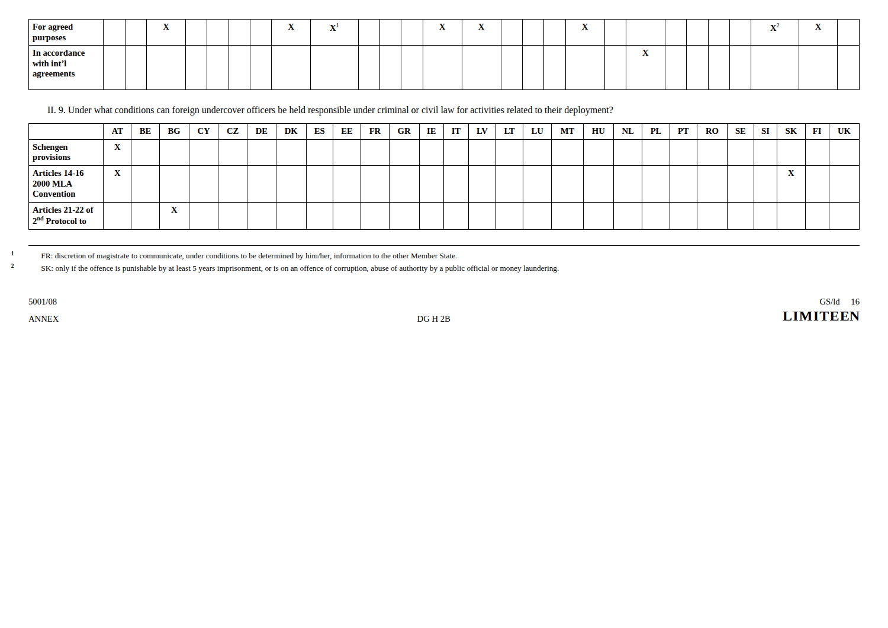| For agreed purposes | | | X | | | | | X | X 1 | | | | X | X | | | | X | | | | | | | X 2 | X | |
| In accordance with int’l agreements | | | | | | | | | | | | | | | | | | | | X | | | | | | | |
II. 9. Under what conditions can foreign undercover officers be held responsible under criminal or civil law for activities related to their deployment?
| | AT | BE | BG | CY | CZ | DE | DK | ES | EE | FR | GR | IE | IT | LV | LT | LU | MT | HU | NL | PL | PT | RO | SE | SI | SK | FI | UK |
| --- | --- | --- | --- | --- | --- | --- | --- | --- | --- | --- | --- | --- | --- | --- | --- | --- | --- | --- | --- | --- | --- | --- | --- | --- | --- | --- | --- |
| Schengen provisions | X | | | | | | | | | | | | | | | | | | | | | | | | | | |
| Articles 14-16 2000 MLA Convention | X | | | | | | | | | | | | | | | | | | | | | | | | X | | |
| Articles 21-22 of 2 nd Protocol to | | | X | | | | | | | | | | | | | | | | | | | | | | | | |
1 FR: discretion of magistrate to communicate, under conditions to be determined by him/her, information to the other Member State.
2 SK: only if the offence is punishable by at least 5 years imprisonment, or is on an offence of corruption, abuse of authority by a public official or money laundering.
| 5001/08 | | GS/ld | 16 |
| ANNEX | DG H 2B | LIMITE | EN |